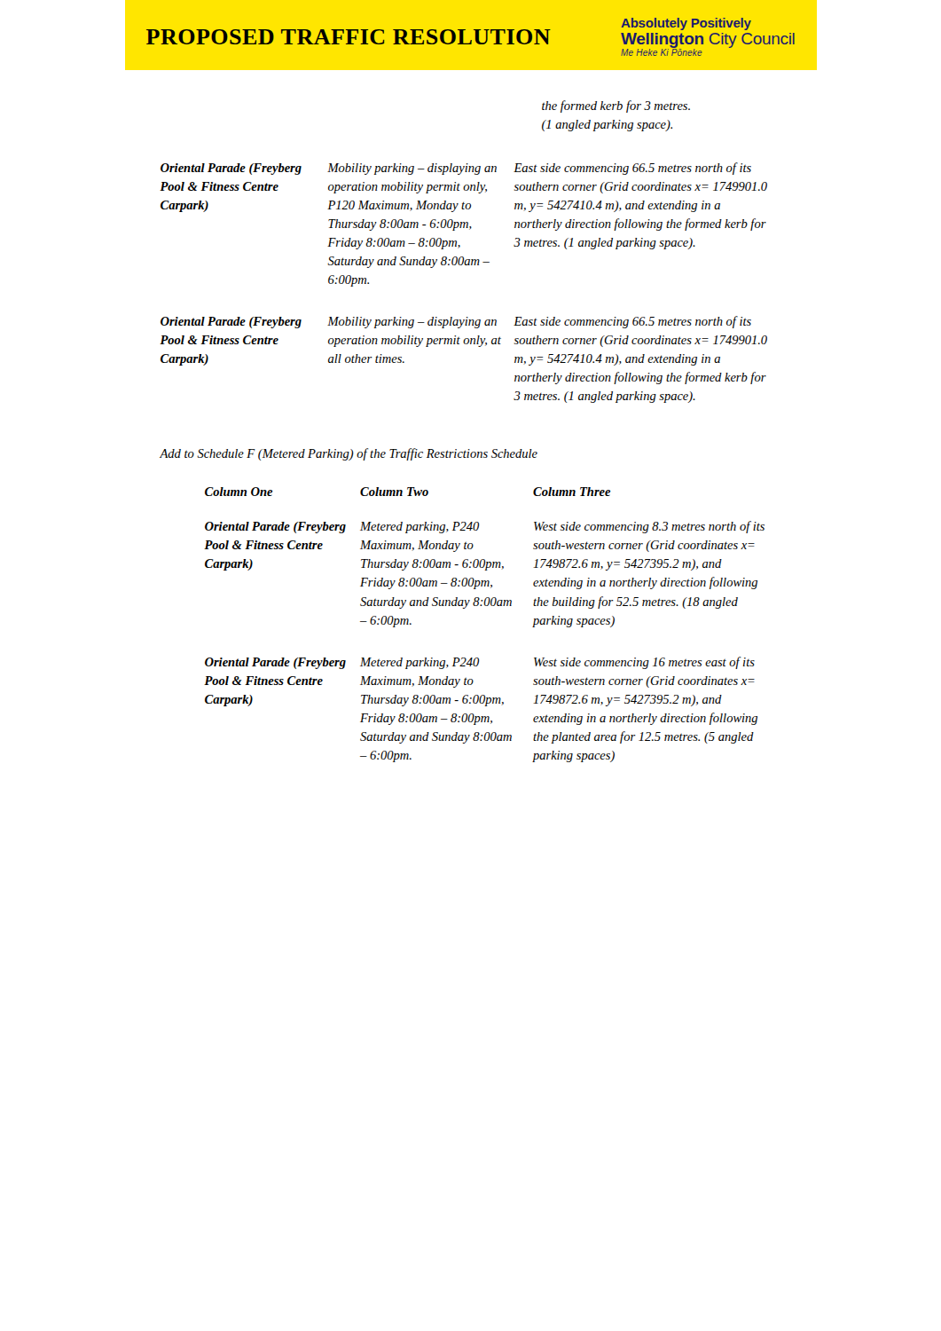PROPOSED TRAFFIC RESOLUTION
Absolutely Positively
Wellington City Council
Me Heke Ki Pōneke
the formed kerb for 3 metres.
(1 angled parking space).
| Oriental Parade (Freyberg Pool & Fitness Centre Carpark) | Mobility parking – displaying an operation mobility permit only, P120 Maximum, Monday to Thursday 8:00am - 6:00pm, Friday 8:00am – 8:00pm, Saturday and Sunday 8:00am – 6:00pm. | East side commencing 66.5 metres north of its southern corner (Grid coordinates x= 1749901.0 m, y= 5427410.4 m), and extending in a northerly direction following the formed kerb for 3 metres. (1 angled parking space). |
| Oriental Parade (Freyberg Pool & Fitness Centre Carpark) | Mobility parking – displaying an operation mobility permit only, at all other times. | East side commencing 66.5 metres north of its southern corner (Grid coordinates x= 1749901.0 m, y= 5427410.4 m), and extending in a northerly direction following the formed kerb for 3 metres. (1 angled parking space). |
Add to Schedule F (Metered Parking) of the Traffic Restrictions Schedule
| Column One | Column Two | Column Three |
| Oriental Parade (Freyberg Pool & Fitness Centre Carpark) | Metered parking, P240 Maximum, Monday to Thursday 8:00am - 6:00pm, Friday 8:00am – 8:00pm, Saturday and Sunday 8:00am – 6:00pm. | West side commencing 8.3 metres north of its south-western corner (Grid coordinates x= 1749872.6 m, y= 5427395.2 m), and extending in a northerly direction following the building for 52.5 metres. (18 angled parking spaces) |
| Oriental Parade (Freyberg Pool & Fitness Centre Carpark) | Metered parking, P240 Maximum, Monday to Thursday 8:00am - 6:00pm, Friday 8:00am – 8:00pm, Saturday and Sunday 8:00am – 6:00pm. | West side commencing 16 metres east of its south-western corner (Grid coordinates x= 1749872.6 m, y= 5427395.2 m), and extending in a northerly direction following the planted area for 12.5 metres. (5 angled parking spaces) |